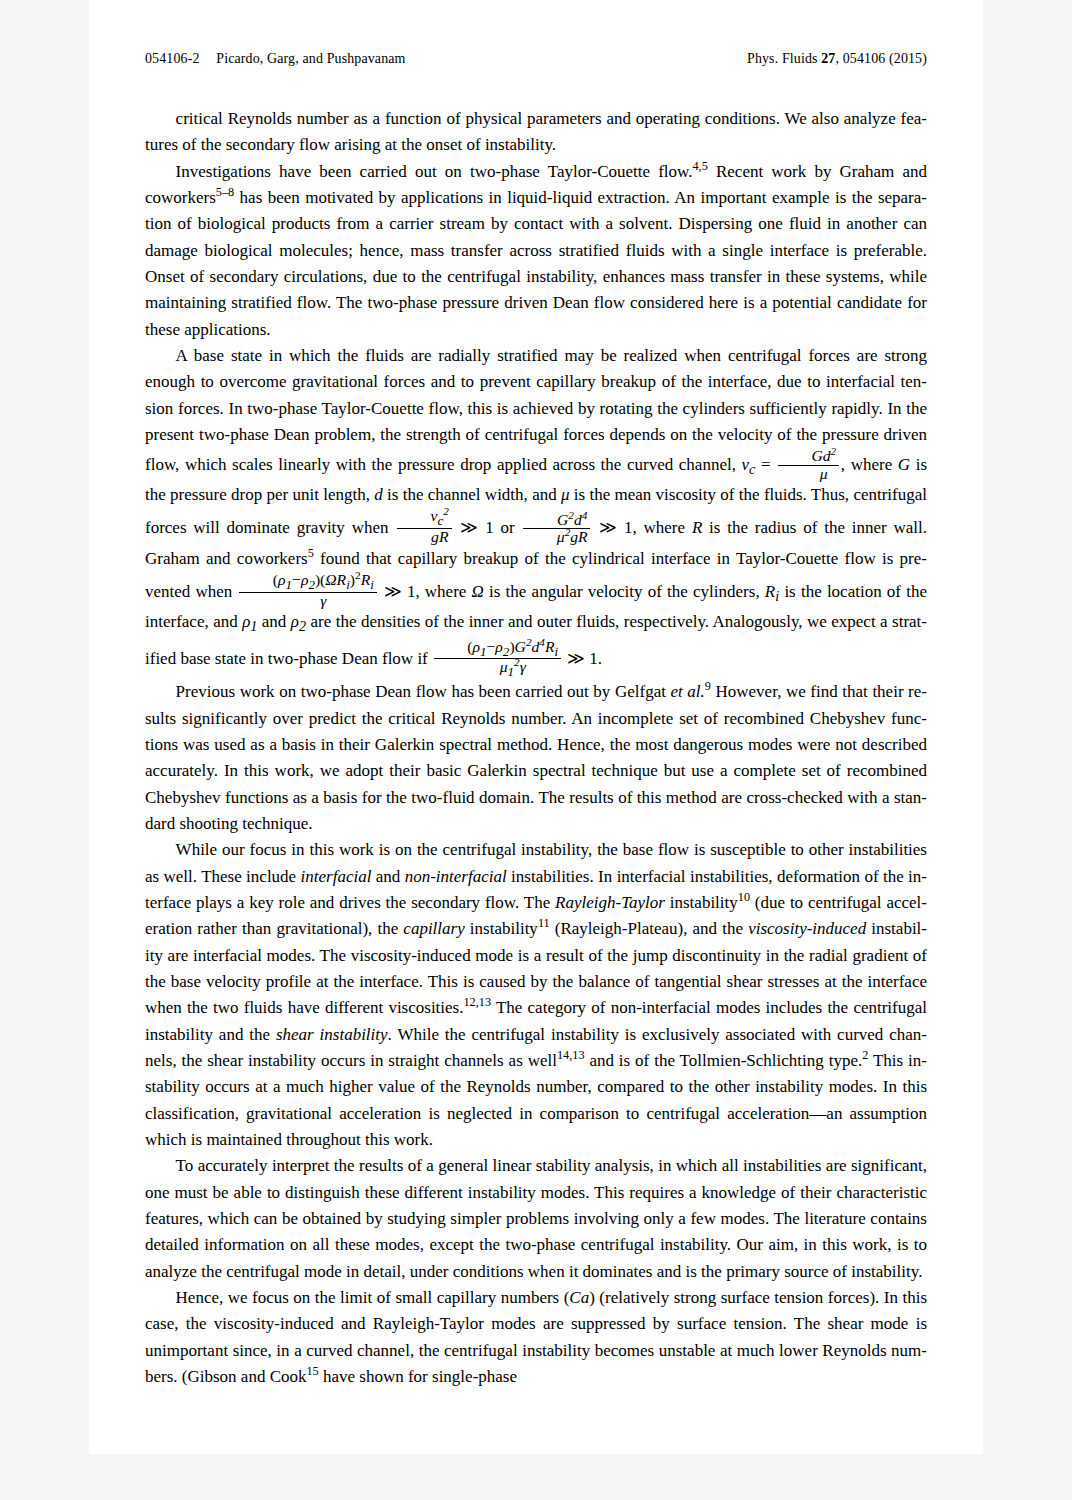054106-2 Picardo, Garg, and Pushpavanam Phys. Fluids 27, 054106 (2015)
critical Reynolds number as a function of physical parameters and operating conditions. We also analyze features of the secondary flow arising at the onset of instability.
Investigations have been carried out on two-phase Taylor-Couette flow.4,5 Recent work by Graham and coworkers5–8 has been motivated by applications in liquid-liquid extraction. An important example is the separation of biological products from a carrier stream by contact with a solvent. Dispersing one fluid in another can damage biological molecules; hence, mass transfer across stratified fluids with a single interface is preferable. Onset of secondary circulations, due to the centrifugal instability, enhances mass transfer in these systems, while maintaining stratified flow. The two-phase pressure driven Dean flow considered here is a potential candidate for these applications.
A base state in which the fluids are radially stratified may be realized when centrifugal forces are strong enough to overcome gravitational forces and to prevent capillary breakup of the interface, due to interfacial tension forces. In two-phase Taylor-Couette flow, this is achieved by rotating the cylinders sufficiently rapidly. In the present two-phase Dean problem, the strength of centrifugal forces depends on the velocity of the pressure driven flow, which scales linearly with the pressure drop applied across the curved channel, vc = Gd2 μ, where G is the pressure drop per unit length, d is the channel width, and μ is the mean viscosity of the fluids. Thus, centrifugal forces will dominate gravity when vc2 gR ≫ 1 or G2d4 μ2gR ≫ 1, where R is the radius of the inner wall. Graham and coworkers5 found that capillary breakup of the cylindrical interface in Taylor-Couette flow is prevented when (ρ1−ρ2)(ΩRi)2Ri γ ≫ 1, where Ω is the angular velocity of the cylinders, Ri is the location of the interface, and ρ1 and ρ2 are the densities of the inner and outer fluids, respectively. Analogously, we expect a stratified base state in two-phase Dean flow if (ρ1−ρ2)G2d4Ri μ12γ ≫ 1.
Previous work on two-phase Dean flow has been carried out by Gelfgat et al.9 However, we find that their results significantly over predict the critical Reynolds number. An incomplete set of recombined Chebyshev functions was used as a basis in their Galerkin spectral method. Hence, the most dangerous modes were not described accurately. In this work, we adopt their basic Galerkin spectral technique but use a complete set of recombined Chebyshev functions as a basis for the two-fluid domain. The results of this method are cross-checked with a standard shooting technique.
While our focus in this work is on the centrifugal instability, the base flow is susceptible to other instabilities as well. These include interfacial and non-interfacial instabilities. In interfacial instabilities, deformation of the interface plays a key role and drives the secondary flow. The Rayleigh-Taylor instability10 (due to centrifugal acceleration rather than gravitational), the capillary instability11 (Rayleigh-Plateau), and the viscosity-induced instability are interfacial modes. The viscosity-induced mode is a result of the jump discontinuity in the radial gradient of the base velocity profile at the interface. This is caused by the balance of tangential shear stresses at the interface when the two fluids have different viscosities.12,13 The category of non-interfacial modes includes the centrifugal instability and the shear instability. While the centrifugal instability is exclusively associated with curved channels, the shear instability occurs in straight channels as well14,13 and is of the Tollmien-Schlichting type.2 This instability occurs at a much higher value of the Reynolds number, compared to the other instability modes. In this classification, gravitational acceleration is neglected in comparison to centrifugal acceleration—an assumption which is maintained throughout this work.
To accurately interpret the results of a general linear stability analysis, in which all instabilities are significant, one must be able to distinguish these different instability modes. This requires a knowledge of their characteristic features, which can be obtained by studying simpler problems involving only a few modes. The literature contains detailed information on all these modes, except the two-phase centrifugal instability. Our aim, in this work, is to analyze the centrifugal mode in detail, under conditions when it dominates and is the primary source of instability.
Hence, we focus on the limit of small capillary numbers (Ca) (relatively strong surface tension forces). In this case, the viscosity-induced and Rayleigh-Taylor modes are suppressed by surface tension. The shear mode is unimportant since, in a curved channel, the centrifugal instability becomes unstable at much lower Reynolds numbers. (Gibson and Cook15 have shown for single-phase